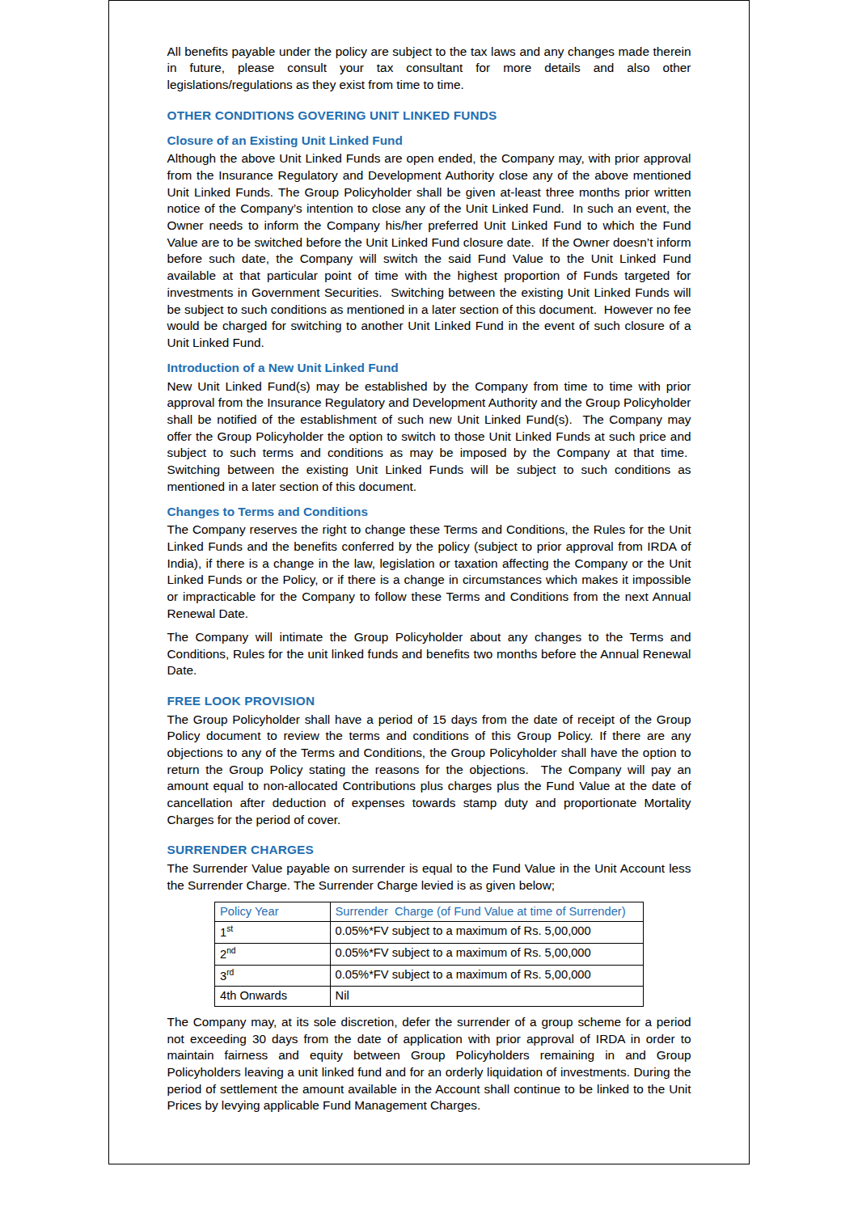All benefits payable under the policy are subject to the tax laws and any changes made therein in future, please consult your tax consultant for more details and also other legislations/regulations as they exist from time to time.
Other Conditions Govering Unit Linked Funds
Closure of an Existing Unit Linked Fund
Although the above Unit Linked Funds are open ended, the Company may, with prior approval from the Insurance Regulatory and Development Authority close any of the above mentioned Unit Linked Funds. The Group Policyholder shall be given at-least three months prior written notice of the Company’s intention to close any of the Unit Linked Fund. In such an event, the Owner needs to inform the Company his/her preferred Unit Linked Fund to which the Fund Value are to be switched before the Unit Linked Fund closure date. If the Owner doesn’t inform before such date, the Company will switch the said Fund Value to the Unit Linked Fund available at that particular point of time with the highest proportion of Funds targeted for investments in Government Securities. Switching between the existing Unit Linked Funds will be subject to such conditions as mentioned in a later section of this document. However no fee would be charged for switching to another Unit Linked Fund in the event of such closure of a Unit Linked Fund.
Introduction of a New Unit Linked Fund
New Unit Linked Fund(s) may be established by the Company from time to time with prior approval from the Insurance Regulatory and Development Authority and the Group Policyholder shall be notified of the establishment of such new Unit Linked Fund(s). The Company may offer the Group Policyholder the option to switch to those Unit Linked Funds at such price and subject to such terms and conditions as may be imposed by the Company at that time. Switching between the existing Unit Linked Funds will be subject to such conditions as mentioned in a later section of this document.
Changes to Terms and Conditions
The Company reserves the right to change these Terms and Conditions, the Rules for the Unit Linked Funds and the benefits conferred by the policy (subject to prior approval from IRDA of India), if there is a change in the law, legislation or taxation affecting the Company or the Unit Linked Funds or the Policy, or if there is a change in circumstances which makes it impossible or impracticable for the Company to follow these Terms and Conditions from the next Annual Renewal Date.
The Company will intimate the Group Policyholder about any changes to the Terms and Conditions, Rules for the unit linked funds and benefits two months before the Annual Renewal Date.
Free Look Provision
The Group Policyholder shall have a period of 15 days from the date of receipt of the Group Policy document to review the terms and conditions of this Group Policy. If there are any objections to any of the Terms and Conditions, the Group Policyholder shall have the option to return the Group Policy stating the reasons for the objections. The Company will pay an amount equal to non-allocated Contributions plus charges plus the Fund Value at the date of cancellation after deduction of expenses towards stamp duty and proportionate Mortality Charges for the period of cover.
Surrender Charges
The Surrender Value payable on surrender is equal to the Fund Value in the Unit Account less the Surrender Charge. The Surrender Charge levied is as given below;
| Policy Year | Surrender Charge (of Fund Value at time of Surrender) |
| --- | --- |
| 1 st | 0.05%*FV subject to a maximum of Rs. 5,00,000 |
| 2 nd | 0.05%*FV subject to a maximum of Rs. 5,00,000 |
| 3 rd | 0.05%*FV subject to a maximum of Rs. 5,00,000 |
| 4th Onwards | Nil |
The Company may, at its sole discretion, defer the surrender of a group scheme for a period not exceeding 30 days from the date of application with prior approval of IRDA in order to maintain fairness and equity between Group Policyholders remaining in and Group Policyholders leaving a unit linked fund and for an orderly liquidation of investments. During the period of settlement the amount available in the Account shall continue to be linked to the Unit Prices by levying applicable Fund Management Charges.